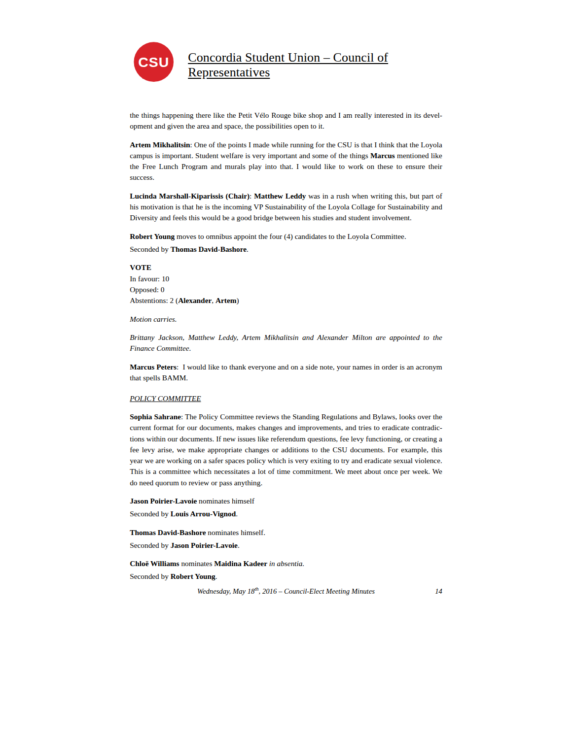CSU
Concordia Student Union – Council of Representatives
the things happening there like the Petit Vélo Rouge bike shop and I am really interested in its development and given the area and space, the possibilities open to it.
Artem Mikhalitsin: One of the points I made while running for the CSU is that I think that the Loyola campus is important. Student welfare is very important and some of the things Marcus mentioned like the Free Lunch Program and murals play into that. I would like to work on these to ensure their success.
Lucinda Marshall-Kiparissis (Chair): Matthew Leddy was in a rush when writing this, but part of his motivation is that he is the incoming VP Sustainability of the Loyola Collage for Sustainability and Diversity and feels this would be a good bridge between his studies and student involvement.
Robert Young moves to omnibus appoint the four (4) candidates to the Loyola Committee.
Seconded by Thomas David-Bashore.
VOTE
In favour: 10
Opposed: 0
Abstentions: 2 (Alexander, Artem)
Motion carries.
Brittany Jackson, Matthew Leddy, Artem Mikhalitsin and Alexander Milton are appointed to the Finance Committee.
Marcus Peters: I would like to thank everyone and on a side note, your names in order is an acronym that spells BAMM.
POLICY COMMITTEE
Sophia Sahrane: The Policy Committee reviews the Standing Regulations and Bylaws, looks over the current format for our documents, makes changes and improvements, and tries to eradicate contradictions within our documents. If new issues like referendum questions, fee levy functioning, or creating a fee levy arise, we make appropriate changes or additions to the CSU documents. For example, this year we are working on a safer spaces policy which is very exiting to try and eradicate sexual violence. This is a committee which necessitates a lot of time commitment. We meet about once per week. We do need quorum to review or pass anything.
Jason Poirier-Lavoie nominates himself
Seconded by Louis Arrou-Vignod.
Thomas David-Bashore nominates himself.
Seconded by Jason Poirier-Lavoie.
Chloë Williams nominates Maidina Kadeer in absentia.
Seconded by Robert Young.
Wednesday, May 18th, 2016 – Council-Elect Meeting Minutes
14